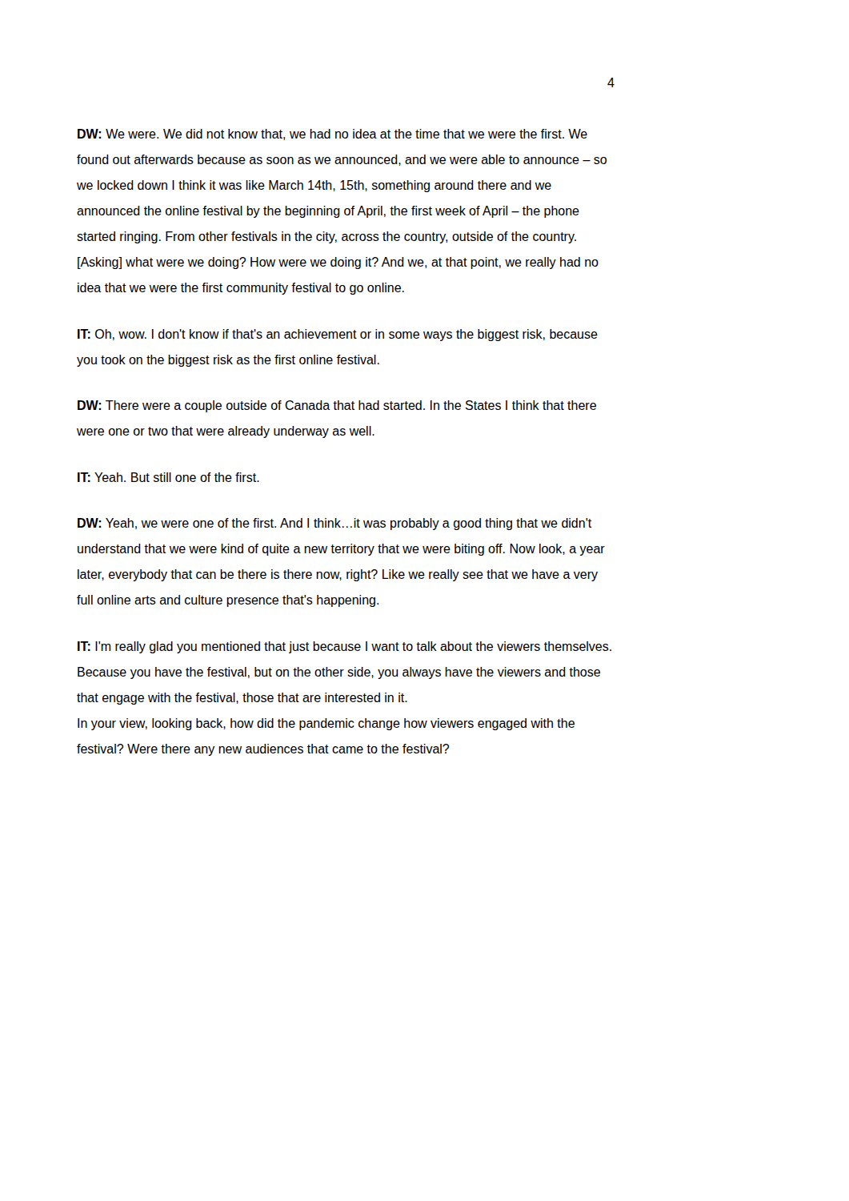4
DW: We were. We did not know that, we had no idea at the time that we were the first. We found out afterwards because as soon as we announced, and we were able to announce – so we locked down I think it was like March 14th, 15th, something around there and we announced the online festival by the beginning of April, the first week of April – the phone started ringing. From other festivals in the city, across the country, outside of the country. [Asking] what were we doing? How were we doing it? And we, at that point, we really had no idea that we were the first community festival to go online.
IT: Oh, wow. I don't know if that's an achievement or in some ways the biggest risk, because you took on the biggest risk as the first online festival.
DW: There were a couple outside of Canada that had started. In the States I think that there were one or two that were already underway as well.
IT: Yeah. But still one of the first.
DW: Yeah, we were one of the first. And I think…it was probably a good thing that we didn't understand that we were kind of quite a new territory that we were biting off. Now look, a year later, everybody that can be there is there now, right? Like we really see that we have a very full online arts and culture presence that's happening.
IT: I'm really glad you mentioned that just because I want to talk about the viewers themselves. Because you have the festival, but on the other side, you always have the viewers and those that engage with the festival, those that are interested in it.
In your view, looking back, how did the pandemic change how viewers engaged with the festival? Were there any new audiences that came to the festival?